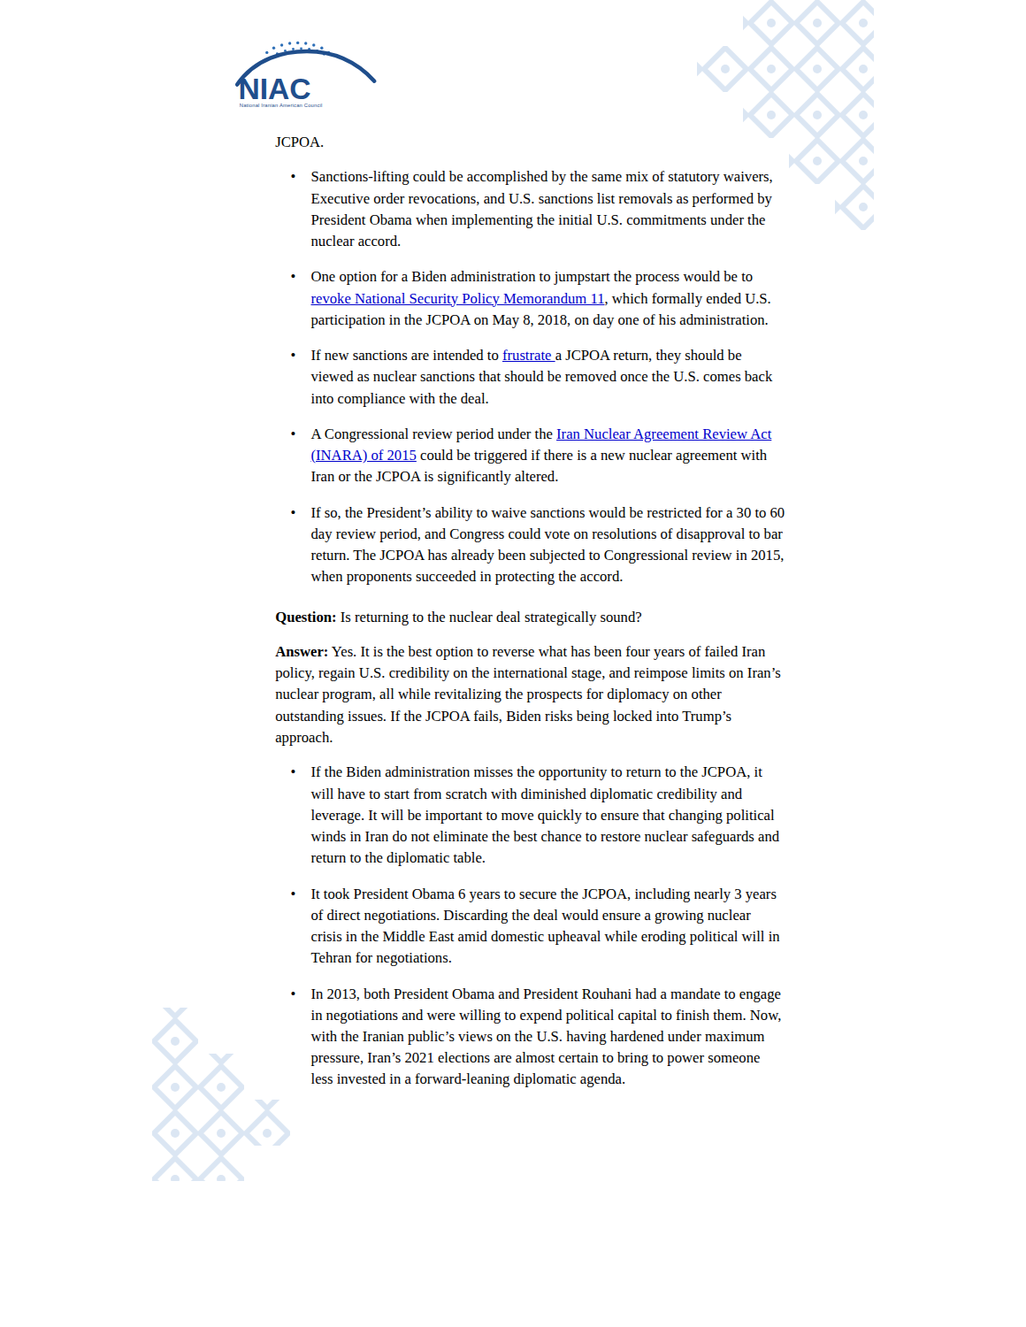NIAC National Iranian American Council
JCPOA.
Sanctions-lifting could be accomplished by the same mix of statutory waivers, Executive order revocations, and U.S. sanctions list removals as performed by President Obama when implementing the initial U.S. commitments under the nuclear accord.
One option for a Biden administration to jumpstart the process would be to revoke National Security Policy Memorandum 11, which formally ended U.S. participation in the JCPOA on May 8, 2018, on day one of his administration.
If new sanctions are intended to frustrate a JCPOA return, they should be viewed as nuclear sanctions that should be removed once the U.S. comes back into compliance with the deal.
A Congressional review period under the Iran Nuclear Agreement Review Act (INARA) of 2015 could be triggered if there is a new nuclear agreement with Iran or the JCPOA is significantly altered.
If so, the President’s ability to waive sanctions would be restricted for a 30 to 60 day review period, and Congress could vote on resolutions of disapproval to bar return. The JCPOA has already been subjected to Congressional review in 2015, when proponents succeeded in protecting the accord.
Question: Is returning to the nuclear deal strategically sound?
Answer: Yes. It is the best option to reverse what has been four years of failed Iran policy, regain U.S. credibility on the international stage, and reimpose limits on Iran’s nuclear program, all while revitalizing the prospects for diplomacy on other outstanding issues. If the JCPOA fails, Biden risks being locked into Trump’s approach.
If the Biden administration misses the opportunity to return to the JCPOA, it will have to start from scratch with diminished diplomatic credibility and leverage. It will be important to move quickly to ensure that changing political winds in Iran do not eliminate the best chance to restore nuclear safeguards and return to the diplomatic table.
It took President Obama 6 years to secure the JCPOA, including nearly 3 years of direct negotiations. Discarding the deal would ensure a growing nuclear crisis in the Middle East amid domestic upheaval while eroding political will in Tehran for negotiations.
In 2013, both President Obama and President Rouhani had a mandate to engage in negotiations and were willing to expend political capital to finish them. Now, with the Iranian public’s views on the U.S. having hardened under maximum pressure, Iran’s 2021 elections are almost certain to bring to power someone less invested in a forward-leaning diplomatic agenda.